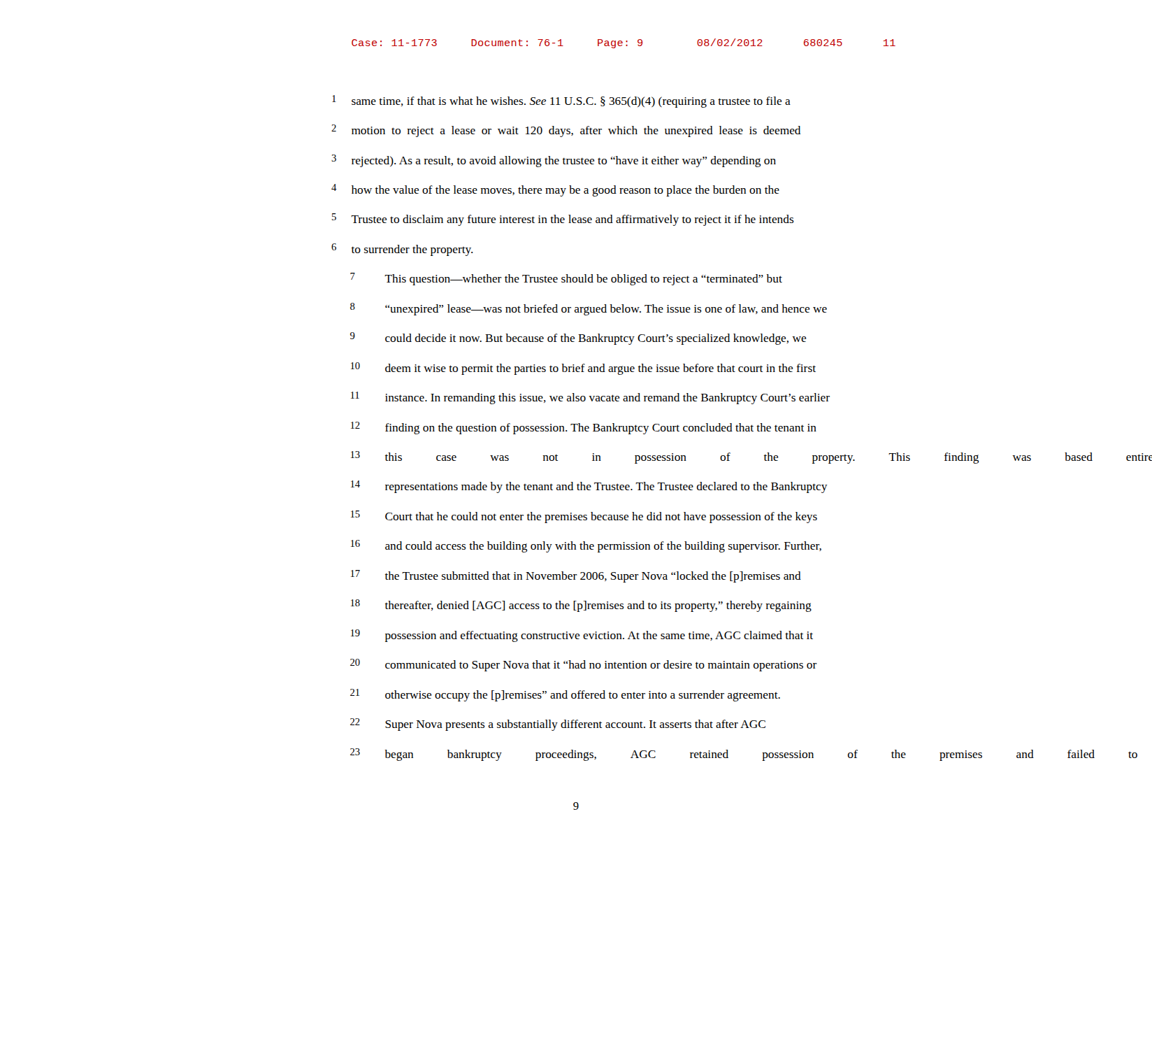Case: 11-1773 Document: 76-1 Page: 9 08/02/2012 680245 11
same time, if that is what he wishes. See 11 U.S.C. § 365(d)(4) (requiring a trustee to file a motion to reject alease or wait 120 days, after which the unexpired lease is deemed rejected). As a result, to avoid allowing the trustee to “have it either way” depending on how the value of the lease moves, there may be a good reason to place the burden on the Trustee to disclaim any future interest in the lease and affirmatively to reject it if he intends to surrender the property.
This question—whether the Trustee should be obliged to reject a “terminated” but“unexpired” lease—was not briefed or argued below. The issue is one of law, and hence we could decide it now. But because of the Bankruptcy Court’s specialized knowledge, we deem it wise to permit the parties to brief and argue the issue before that court in the first instance. In remanding this issue, we also vacate and remand the Bankruptcy Court’s earlier finding on the question of possession. The Bankruptcy Court concluded that the tenant in this case was not in possession of the property. This finding was based entirely on representations made by the tenant and the Trustee. The Trustee declared to the Bankruptcy Court that he could not enter the premises because he did not have possession of the keys and could access the building only with the permission of the building supervisor. Further, the Trustee submitted that in November 2006, Super Nova “locked the [p]remises and thereafter, denied [AGC] access to the [p]remises and to its property,” thereby regaining possession and effectuating constructive eviction. At the same time, AGC claimed that it communicated to Super Nova that it “had no intention or desire to maintain operations or otherwise occupy the [p]remises” and offered to enter into a surrender agreement.
Super Nova presents a substantially different account. It asserts that after AGC began bankruptcy proceedings, AGC retained possession of the premises and failed to
9